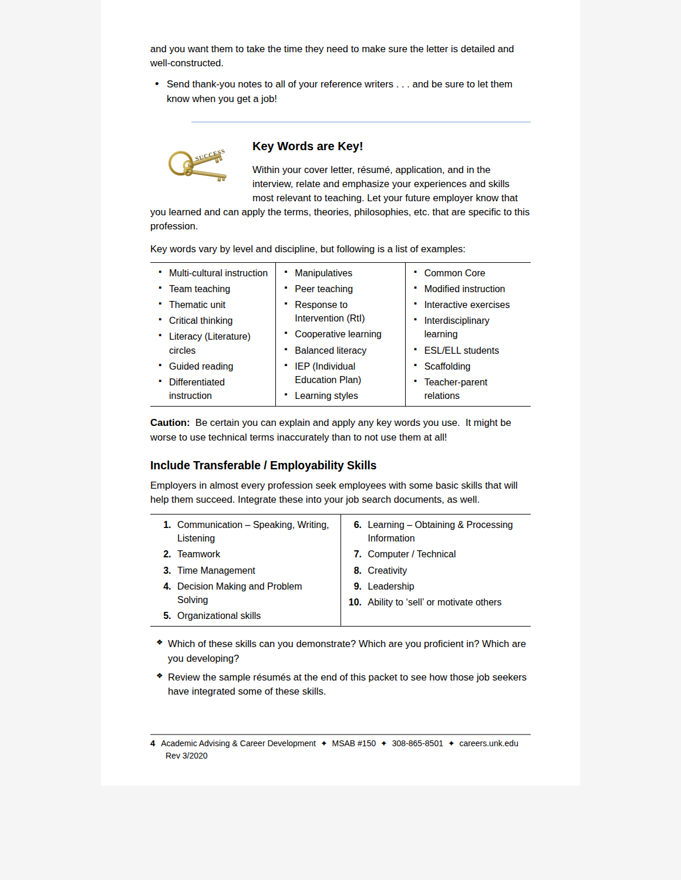and you want them to take the time they need to make sure the letter is detailed and well-constructed.
Send thank-you notes to all of your reference writers . . . and be sure to let them know when you get a job!
SUCCESS
Key Words are Key!
Within your cover letter, résumé, application, and in the interview, relate and emphasize your experiences and skills most relevant to teaching. Let your future employer know that you learned and can apply the terms, theories, philosophies, etc. that are specific to this profession.
Key words vary by level and discipline, but following is a list of examples:
| Multi-cultural instruction Team teaching Thematic unit Critical thinking Literacy (Literature) circles Guided reading Differentiated instruction | Manipulatives Peer teaching Response to Intervention (RtI) Cooperative learning Balanced literacy IEP (Individual Education Plan) Learning styles | Common Core Modified instruction Interactive exercises Interdisciplinary learning ESL/ELL students Scaffolding Teacher-parent relations |
Caution: Be certain you can explain and apply any key words you use. It might be worse to use technical terms inaccurately than to not use them at all!
Include Transferable / Employability Skills
Employers in almost every profession seek employees with some basic skills that will help them succeed. Integrate these into your job search documents, as well.
| Communication – Speaking, Writing, Listening Teamwork Time Management Decision Making and Problem Solving Organizational skills | Learning – Obtaining & Processing Information Computer / Technical Creativity Leadership Ability to ‘sell’ or motivate others |
Which of these skills can you demonstrate? Which are you proficient in? Which are you developing?
Review the sample résumés at the end of this packet to see how those job seekers have integrated some of these skills.
4 Academic Advising & Career Development ✦ MSAB #150 ✦ 308-865-8501 ✦ careers.unk.edu
Rev 3/2020